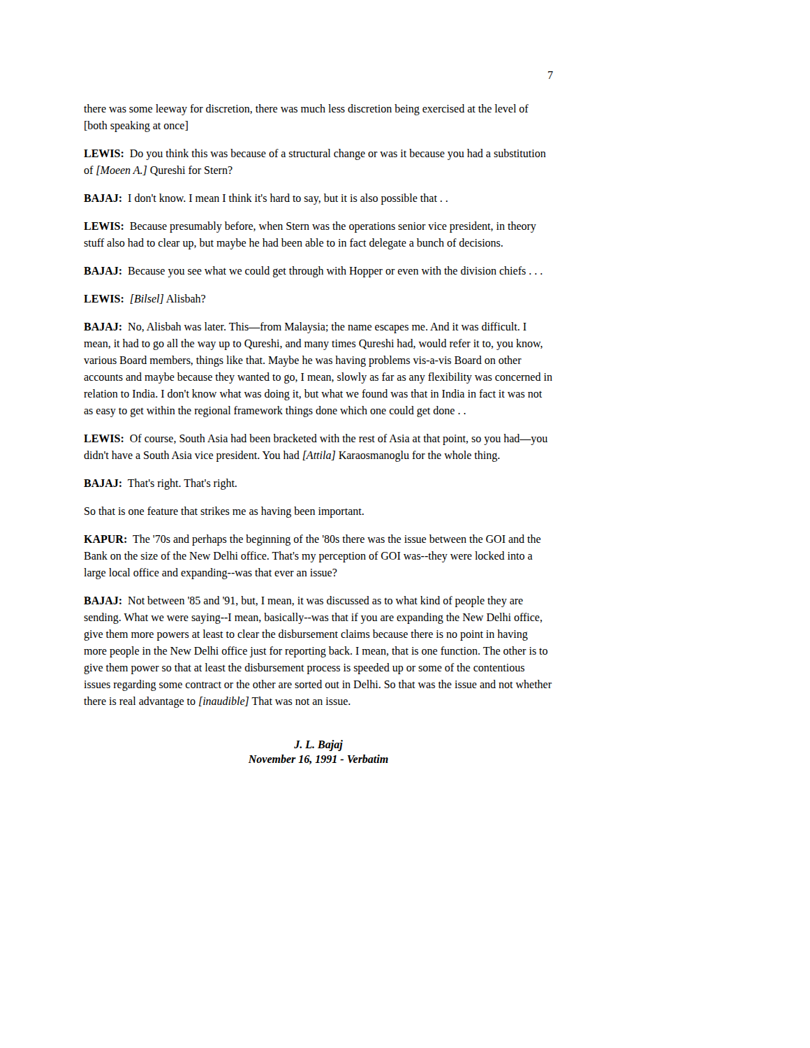7
there was some leeway for discretion, there was much less discretion being exercised at the level of [both speaking at once]
LEWIS: Do you think this was because of a structural change or was it because you had a substitution of [Moeen A.] Qureshi for Stern?
BAJAJ: I don't know. I mean I think it's hard to say, but it is also possible that . .
LEWIS: Because presumably before, when Stern was the operations senior vice president, in theory stuff also had to clear up, but maybe he had been able to in fact delegate a bunch of decisions.
BAJAJ: Because you see what we could get through with Hopper or even with the division chiefs . . .
LEWIS: [Bilsel] Alisbah?
BAJAJ: No, Alisbah was later. This—from Malaysia; the name escapes me. And it was difficult. I mean, it had to go all the way up to Qureshi, and many times Qureshi had, would refer it to, you know, various Board members, things like that. Maybe he was having problems vis-a-vis Board on other accounts and maybe because they wanted to go, I mean, slowly as far as any flexibility was concerned in relation to India. I don't know what was doing it, but what we found was that in India in fact it was not as easy to get within the regional framework things done which one could get done . .
LEWIS: Of course, South Asia had been bracketed with the rest of Asia at that point, so you had—you didn't have a South Asia vice president. You had [Attila] Karaosmanoglu for the whole thing.
BAJAJ: That's right. That's right.
So that is one feature that strikes me as having been important.
KAPUR: The '70s and perhaps the beginning of the '80s there was the issue between the GOI and the Bank on the size of the New Delhi office. That's my perception of GOI was--they were locked into a large local office and expanding--was that ever an issue?
BAJAJ: Not between '85 and '91, but, I mean, it was discussed as to what kind of people they are sending. What we were saying--I mean, basically--was that if you are expanding the New Delhi office, give them more powers at least to clear the disbursement claims because there is no point in having more people in the New Delhi office just for reporting back. I mean, that is one function. The other is to give them power so that at least the disbursement process is speeded up or some of the contentious issues regarding some contract or the other are sorted out in Delhi. So that was the issue and not whether there is real advantage to [inaudible] That was not an issue.
J. L. Bajaj
November 16, 1991 - Verbatim